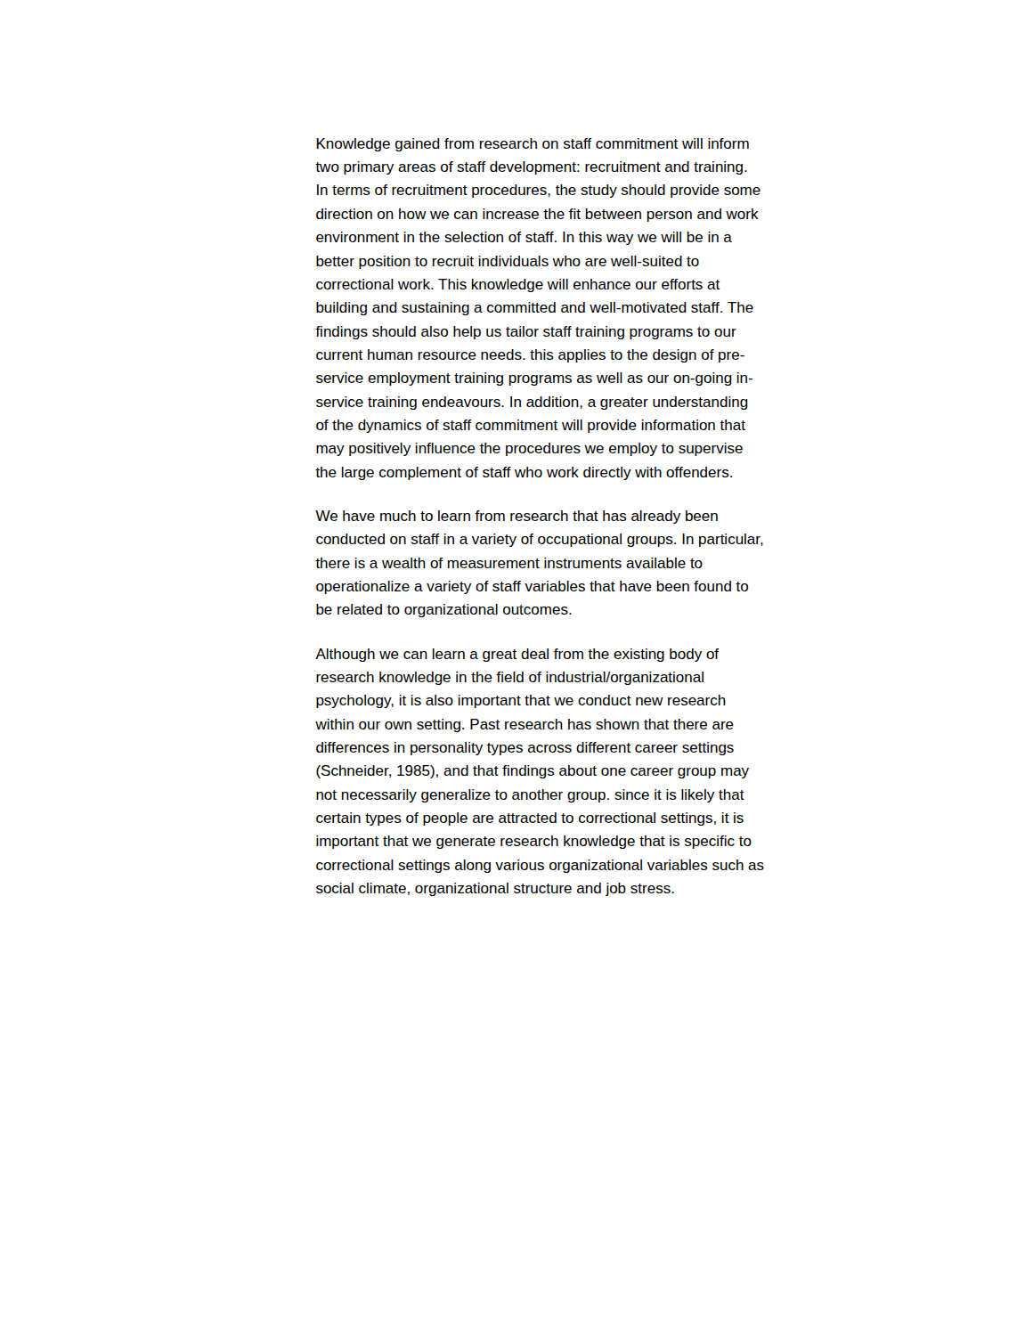Knowledge gained from research on staff commitment will inform two primary areas of staff development: recruitment and training. In terms of recruitment procedures, the study should provide some direction on how we can increase the fit between person and work environment in the selection of staff. In this way we will be in a better position to recruit individuals who are well-suited to correctional work. This knowledge will enhance our efforts at building and sustaining a committed and well-motivated staff. The findings should also help us tailor staff training programs to our current human resource needs. this applies to the design of pre-service employment training programs as well as our on-going in-service training endeavours. In addition, a greater understanding of the dynamics of staff commitment will provide information that may positively influence the procedures we employ to supervise the large complement of staff who work directly with offenders.
We have much to learn from research that has already been conducted on staff in a variety of occupational groups. In particular, there is a wealth of measurement instruments available to operationalize a variety of staff variables that have been found to be related to organizational outcomes.
Although we can learn a great deal from the existing body of research knowledge in the field of industrial/organizational psychology, it is also important that we conduct new research within our own setting. Past research has shown that there are differences in personality types across different career settings (Schneider, 1985), and that findings about one career group may not necessarily generalize to another group. since it is likely that certain types of people are attracted to correctional settings, it is important that we generate research knowledge that is specific to correctional settings along various organizational variables such as social climate, organizational structure and job stress.